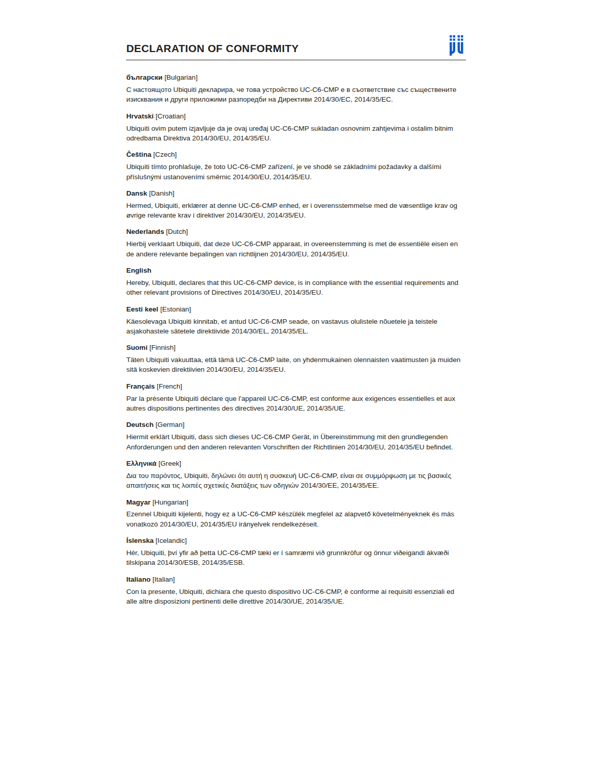Declaration of Conformity
български [Bulgarian]
С настоящото Ubiquiti декларира, че това устройство UC-C6-CMP е в съответствие със съществените изисквания и други приложими разпоредби на Директиви 2014/30/ЕС, 2014/35/ЕС.
Hrvatski [Croatian]
Ubiquiti ovim putem izjavljuje da je ovaj uređaj UC-C6-CMP sukladan osnovnim zahtjevima i ostalim bitnim odredbama Direktiva 2014/30/EU, 2014/35/EU.
Čeština [Czech]
Ubiquiti tímto prohlašuje, že toto UC-C6-CMP zařízení, je ve shodě se základními požadavky a dalšími příslušnými ustanoveními směrnic 2014/30/EU, 2014/35/EU.
Dansk [Danish]
Hermed, Ubiquiti, erklærer at denne UC-C6-CMP enhed, er i overensstemmelse med de væsentlige krav og øvrige relevante krav i direktiver 2014/30/EU, 2014/35/EU.
Nederlands [Dutch]
Hierbij verklaart Ubiquiti, dat deze UC-C6-CMP apparaat, in overeenstemming is met de essentiële eisen en de andere relevante bepalingen van richtlijnen 2014/30/EU, 2014/35/EU.
English
Hereby, Ubiquiti, declares that this UC-C6-CMP device, is in compliance with the essential requirements and other relevant provisions of Directives 2014/30/EU, 2014/35/EU.
Eesti keel [Estonian]
Käesolevaga Ubiquiti kinnitab, et antud UC-C6-CMP seade, on vastavus olulistele nõuetele ja teistele asjakohastele sätetele direktiivide 2014/30/EL, 2014/35/EL.
Suomi [Finnish]
Täten Ubiquiti vakuuttaa, että tämä UC-C6-CMP laite, on yhdenmukainen olennaisten vaatimusten ja muiden sitä koskevien direktiivien 2014/30/EU, 2014/35/EU.
Français [French]
Par la présente Ubiquiti déclare que l'appareil UC-C6-CMP, est conforme aux exigences essentielles et aux autres dispositions pertinentes des directives 2014/30/UE, 2014/35/UE.
Deutsch [German]
Hiermit erklärt Ubiquiti, dass sich dieses UC-C6-CMP Gerät, in Übereinstimmung mit den grundlegenden Anforderungen und den anderen relevanten Vorschriften der Richtlinien 2014/30/EU, 2014/35/EU befindet.
Ελληνικά [Greek]
Δια του παρόντος, Ubiquiti, δηλώνει ότι αυτή η συσκευή UC-C6-CMP, είναι σε συμμόρφωση με τις βασικές απαιτήσεις και τις λοιπές σχετικές διατάξεις των οδηγιών 2014/30/EE, 2014/35/EE.
Magyar [Hungarian]
Ezennel Ubiquiti kijelenti, hogy ez a UC-C6-CMP készülék megfelel az alapvető követelményeknek és más vonatkozó 2014/30/EU, 2014/35/EU irányelvek rendelkezéseit.
Íslenska [Icelandic]
Hér, Ubiquiti, því yfir að þetta UC-C6-CMP tæki er í samræmi við grunnkröfur og önnur viðeigandi ákvæði tilskipana 2014/30/ESB, 2014/35/ESB.
Italiano [Italian]
Con la presente, Ubiquiti, dichiara che questo dispositivo UC-C6-CMP, è conforme ai requisiti essenziali ed alle altre disposizioni pertinenti delle direttive 2014/30/UE, 2014/35/UE.